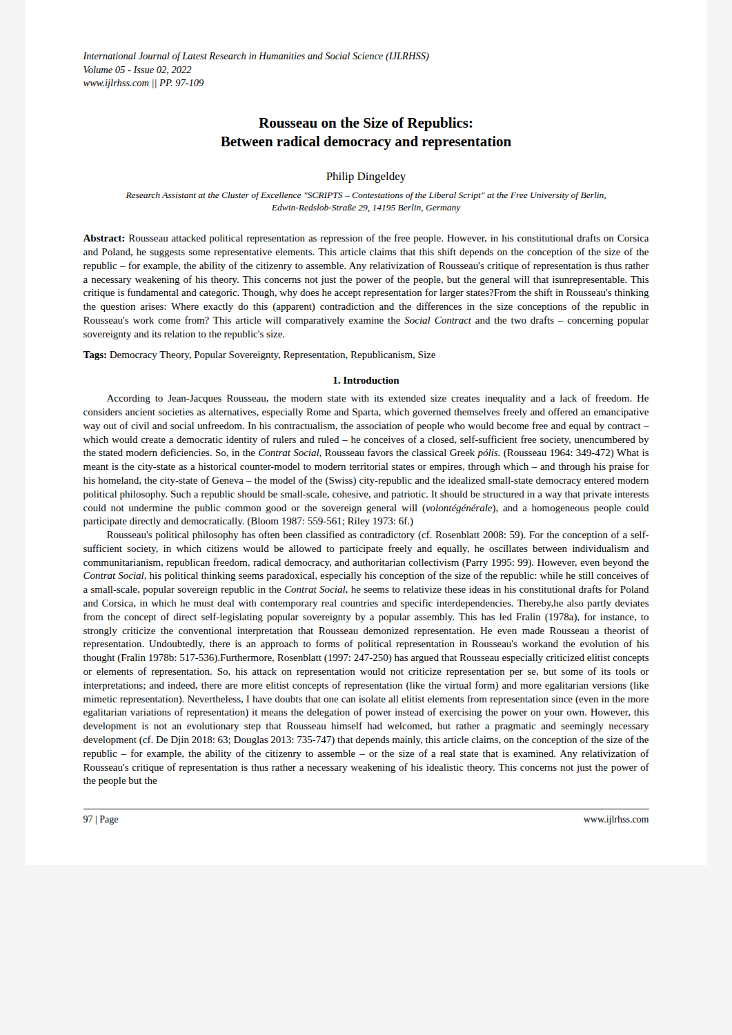International Journal of Latest Research in Humanities and Social Science (IJLRHSS)
Volume 05 - Issue 02, 2022
www.ijlrhss.com || PP. 97-109
Rousseau on the Size of Republics:
Between radical democracy and representation
Philip Dingeldey
Research Assistant at the Cluster of Excellence "SCRIPTS – Contestations of the Liberal Script" at the Free University of Berlin,
Edwin-Redslob-Straße 29, 14195 Berlin, Germany
Abstract: Rousseau attacked political representation as repression of the free people. However, in his constitutional drafts on Corsica and Poland, he suggests some representative elements. This article claims that this shift depends on the conception of the size of the republic – for example, the ability of the citizenry to assemble. Any relativization of Rousseau's critique of representation is thus rather a necessary weakening of his theory. This concerns not just the power of the people, but the general will that isunrepresentable. This critique is fundamental and categoric. Though, why does he accept representation for larger states?From the shift in Rousseau's thinking the question arises: Where exactly do this (apparent) contradiction and the differences in the size conceptions of the republic in Rousseau's work come from? This article will comparatively examine the Social Contract and the two drafts – concerning popular sovereignty and its relation to the republic's size.
Tags: Democracy Theory, Popular Sovereignty, Representation, Republicanism, Size
1. Introduction
According to Jean-Jacques Rousseau, the modern state with its extended size creates inequality and a lack of freedom. He considers ancient societies as alternatives, especially Rome and Sparta, which governed themselves freely and offered an emancipative way out of civil and social unfreedom. In his contractualism, the association of people who would become free and equal by contract – which would create a democratic identity of rulers and ruled – he conceives of a closed, self-sufficient free society, unencumbered by the stated modern deficiencies. So, in the Contrat Social, Rousseau favors the classical Greek pólis. (Rousseau 1964: 349-472) What is meant is the city-state as a historical counter-model to modern territorial states or empires, through which – and through his praise for his homeland, the city-state of Geneva – the model of the (Swiss) city-republic and the idealized small-state democracy entered modern political philosophy. Such a republic should be small-scale, cohesive, and patriotic. It should be structured in a way that private interests could not undermine the public common good or the sovereign general will (volontégénérale), and a homogeneous people could participate directly and democratically. (Bloom 1987: 559-561; Riley 1973: 6f.)
Rousseau's political philosophy has often been classified as contradictory (cf. Rosenblatt 2008: 59). For the conception of a self-sufficient society, in which citizens would be allowed to participate freely and equally, he oscillates between individualism and communitarianism, republican freedom, radical democracy, and authoritarian collectivism (Parry 1995: 99). However, even beyond the Contrat Social, his political thinking seems paradoxical, especially his conception of the size of the republic: while he still conceives of a small-scale, popular sovereign republic in the Contrat Social, he seems to relativize these ideas in his constitutional drafts for Poland and Corsica, in which he must deal with contemporary real countries and specific interdependencies. Thereby,he also partly deviates from the concept of direct self-legislating popular sovereignty by a popular assembly. This has led Fralin (1978a), for instance, to strongly criticize the conventional interpretation that Rousseau demonized representation. He even made Rousseau a theorist of representation. Undoubtedly, there is an approach to forms of political representation in Rousseau's workand the evolution of his thought (Fralin 1978b: 517-536).Furthermore, Rosenblatt (1997: 247-250) has argued that Rousseau especially criticized elitist concepts or elements of representation. So, his attack on representation would not criticize representation per se, but some of its tools or interpretations; and indeed, there are more elitist concepts of representation (like the virtual form) and more egalitarian versions (like mimetic representation). Nevertheless, I have doubts that one can isolate all elitist elements from representation since (even in the more egalitarian variations of representation) it means the delegation of power instead of exercising the power on your own. However, this development is not an evolutionary step that Rousseau himself had welcomed, but rather a pragmatic and seemingly necessary development (cf. De Djin 2018: 63; Douglas 2013: 735-747) that depends mainly, this article claims, on the conception of the size of the republic – for example, the ability of the citizenry to assemble – or the size of a real state that is examined. Any relativization of Rousseau's critique of representation is thus rather a necessary weakening of his idealistic theory. This concerns not just the power of the people but the
97 | Page www.ijlrhss.com